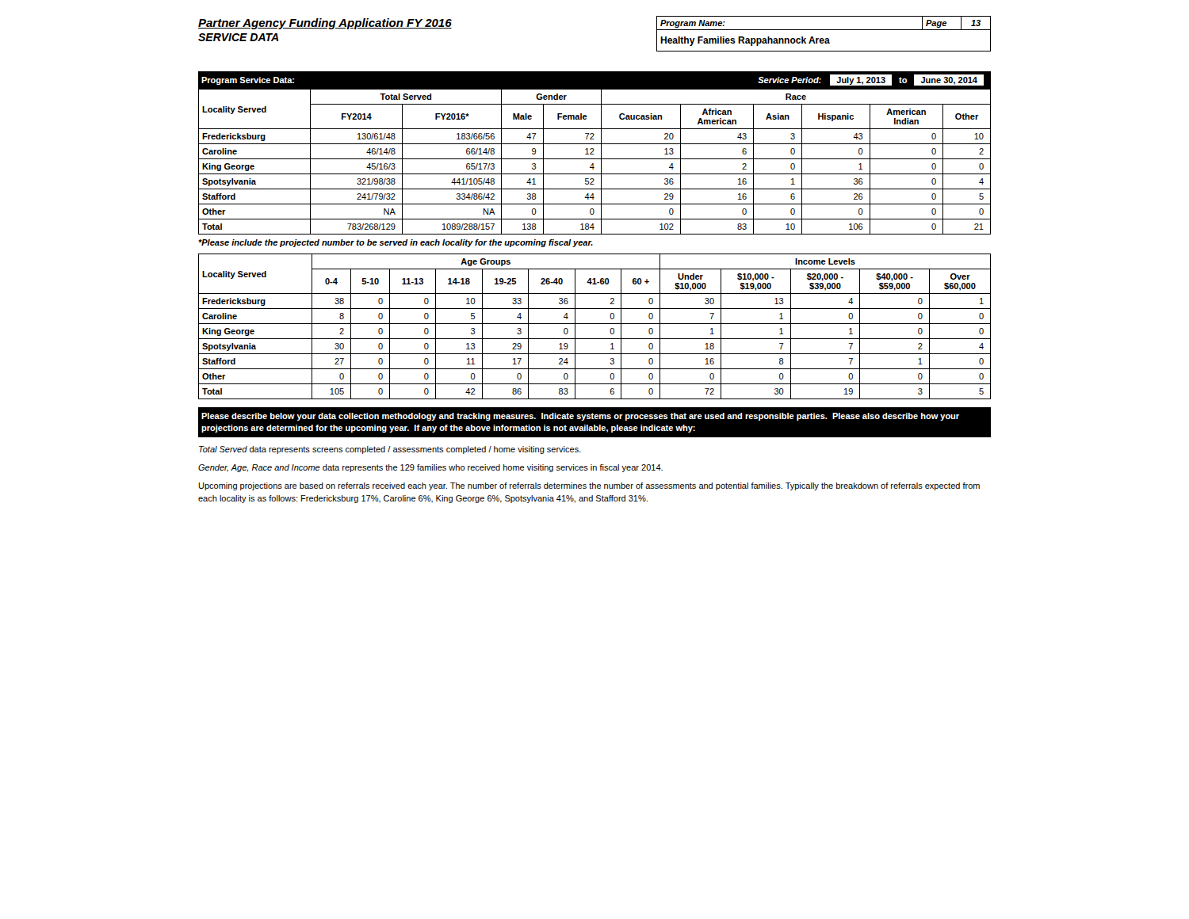Partner Agency Funding Application FY 2016
SERVICE DATA
Program Name:
Page
13
Healthy Families Rappahannock Area
Program Service Data: Service Period: July 1, 2013 to June 30, 2014
| Locality Served | Total Served | Gender | Race |
| --- | --- | --- | --- |
| FY2014 | FY2016* | Male | Female | Caucasian | African American | Asian | Hispanic | American Indian | Other |
| Fredericksburg | 130/61/48 | 183/66/56 | 47 | 72 | 20 | 43 | 3 | 43 | 0 | 10 |
| Caroline | 46/14/8 | 66/14/8 | 9 | 12 | 13 | 6 | 0 | 0 | 0 | 2 |
| King George | 45/16/3 | 65/17/3 | 3 | 4 | 4 | 2 | 0 | 1 | 0 | 0 |
| Spotsylvania | 321/98/38 | 441/105/48 | 41 | 52 | 36 | 16 | 1 | 36 | 0 | 4 |
| Stafford | 241/79/32 | 334/86/42 | 38 | 44 | 29 | 16 | 6 | 26 | 0 | 5 |
| Other | NA | NA | 0 | 0 | 0 | 0 | 0 | 0 | 0 | 0 |
| Total | 783/268/129 | 1089/288/157 | 138 | 184 | 102 | 83 | 10 | 106 | 0 | 21 |
*Please include the projected number to be served in each locality for the upcoming fiscal year.
| Locality Served | Age Groups | Income Levels |
| --- | --- | --- |
| 0-4 | 5-10 | 11-13 | 14-18 | 19-25 | 26-40 | 41-60 | 60 + | Under $10,000 | $10,000 - $19,000 | $20,000 - $39,000 | $40,000 - $59,000 | Over $60,000 |
| Fredericksburg | 38 | 0 | 0 | 10 | 33 | 36 | 2 | 0 | 30 | 13 | 4 | 0 | 1 |
| Caroline | 8 | 0 | 0 | 5 | 4 | 4 | 0 | 0 | 7 | 1 | 0 | 0 | 0 |
| King George | 2 | 0 | 0 | 3 | 3 | 0 | 0 | 0 | 1 | 1 | 1 | 0 | 0 |
| Spotsylvania | 30 | 0 | 0 | 13 | 29 | 19 | 1 | 0 | 18 | 7 | 7 | 2 | 4 |
| Stafford | 27 | 0 | 0 | 11 | 17 | 24 | 3 | 0 | 16 | 8 | 7 | 1 | 0 |
| Other | 0 | 0 | 0 | 0 | 0 | 0 | 0 | 0 | 0 | 0 | 0 | 0 | 0 |
| Total | 105 | 0 | 0 | 42 | 86 | 83 | 6 | 0 | 72 | 30 | 19 | 3 | 5 |
Please describe below your data collection methodology and tracking measures. Indicate systems or processes that are used and responsible parties. Please also describe how your projections are determined for the upcoming year. If any of the above information is not available, please indicate why:
Total Served data represents screens completed / assessments completed / home visiting services.
Gender, Age, Race and Income data represents the 129 families who received home visiting services in fiscal year 2014.
Upcoming projections are based on referrals received each year. The number of referrals determines the number of assessments and potential families. Typically the breakdown of referrals expected from each locality is as follows: Fredericksburg 17%, Caroline 6%, King George 6%, Spotsylvania 41%, and Stafford 31%.